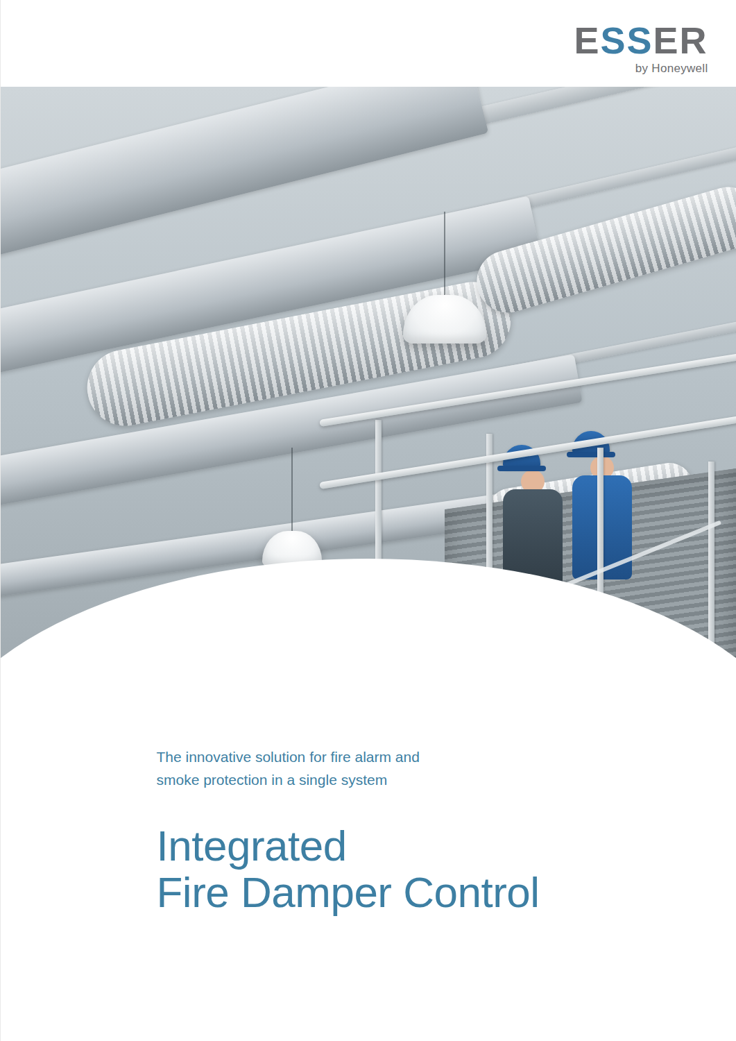ESSER
by Honeywell
The innovative solution for fire alarm and
smoke protection in a single system
Integrated Fire Damper Control